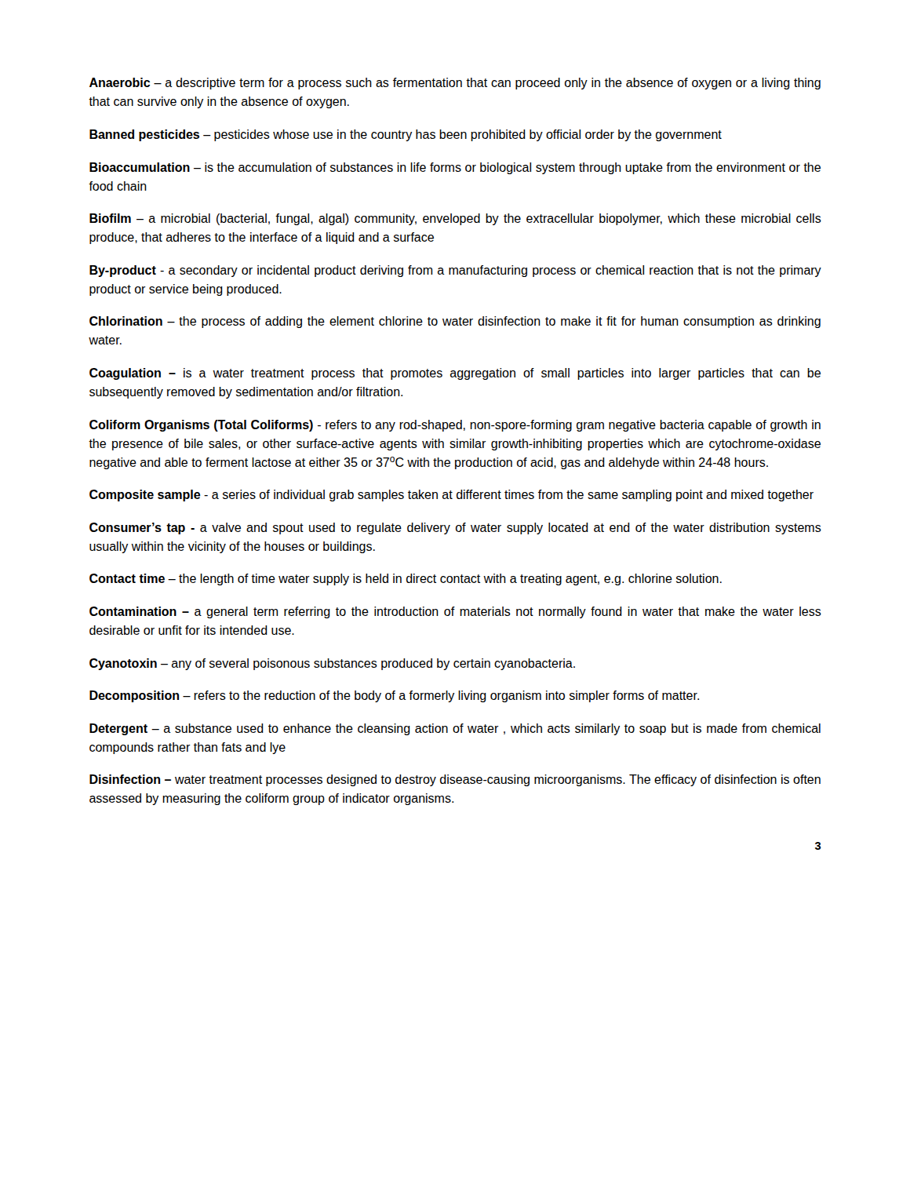Anaerobic
– a descriptive term for a process such as fermentation that can proceed only in the absence of oxygen or a living thing that can survive only in the absence of oxygen.
Banned pesticides
– pesticides whose use in the country has been prohibited by official order by the government
Bioaccumulation
– is the accumulation of substances in life forms or biological system through uptake from the environment or the food chain
Biofilm
– a microbial (bacterial, fungal, algal) community, enveloped by the extracellular biopolymer, which these microbial cells produce, that adheres to the interface of a liquid and a surface
By-product
- a secondary or incidental product deriving from a manufacturing process or chemical reaction that is not the primary product or service being produced.
Chlorination
– the process of adding the element chlorine to water disinfection to make it fit for human consumption as drinking water.
Coagulation –
is a water treatment process that promotes aggregation of small particles into larger particles that can be subsequently removed by sedimentation and/or filtration.
Coliform Organisms (Total Coliforms)
- refers to any rod-shaped, non-spore-forming gram negative bacteria capable of growth in the presence of bile sales, or other surface-active agents with similar growth-inhibiting properties which are cytochrome-oxidase negative and able to ferment lactose at either 35 or 37oC with the production of acid, gas and aldehyde within 24-48 hours.
Composite sample
- a series of individual grab samples taken at different times from the same sampling point and mixed together
Consumer’s tap -
a valve and spout used to regulate delivery of water supply located at end of the water distribution systems usually within the vicinity of the houses or buildings.
Contact time
– the length of time water supply is held in direct contact with a treating agent, e.g. chlorine solution.
Contamination –
a general term referring to the introduction of materials not normally found in water that make the water less desirable or unfit for its intended use.
Cyanotoxin
– any of several poisonous substances produced by certain cyanobacteria.
Decomposition
– refers to the reduction of the body of a formerly living organism into simpler forms of matter.
Detergent
– a substance used to enhance the cleansing action of water , which acts similarly to soap but is made from chemical compounds rather than fats and lye
Disinfection –
water treatment processes designed to destroy disease-causing microorganisms. The efficacy of disinfection is often assessed by measuring the coliform group of indicator organisms.
3